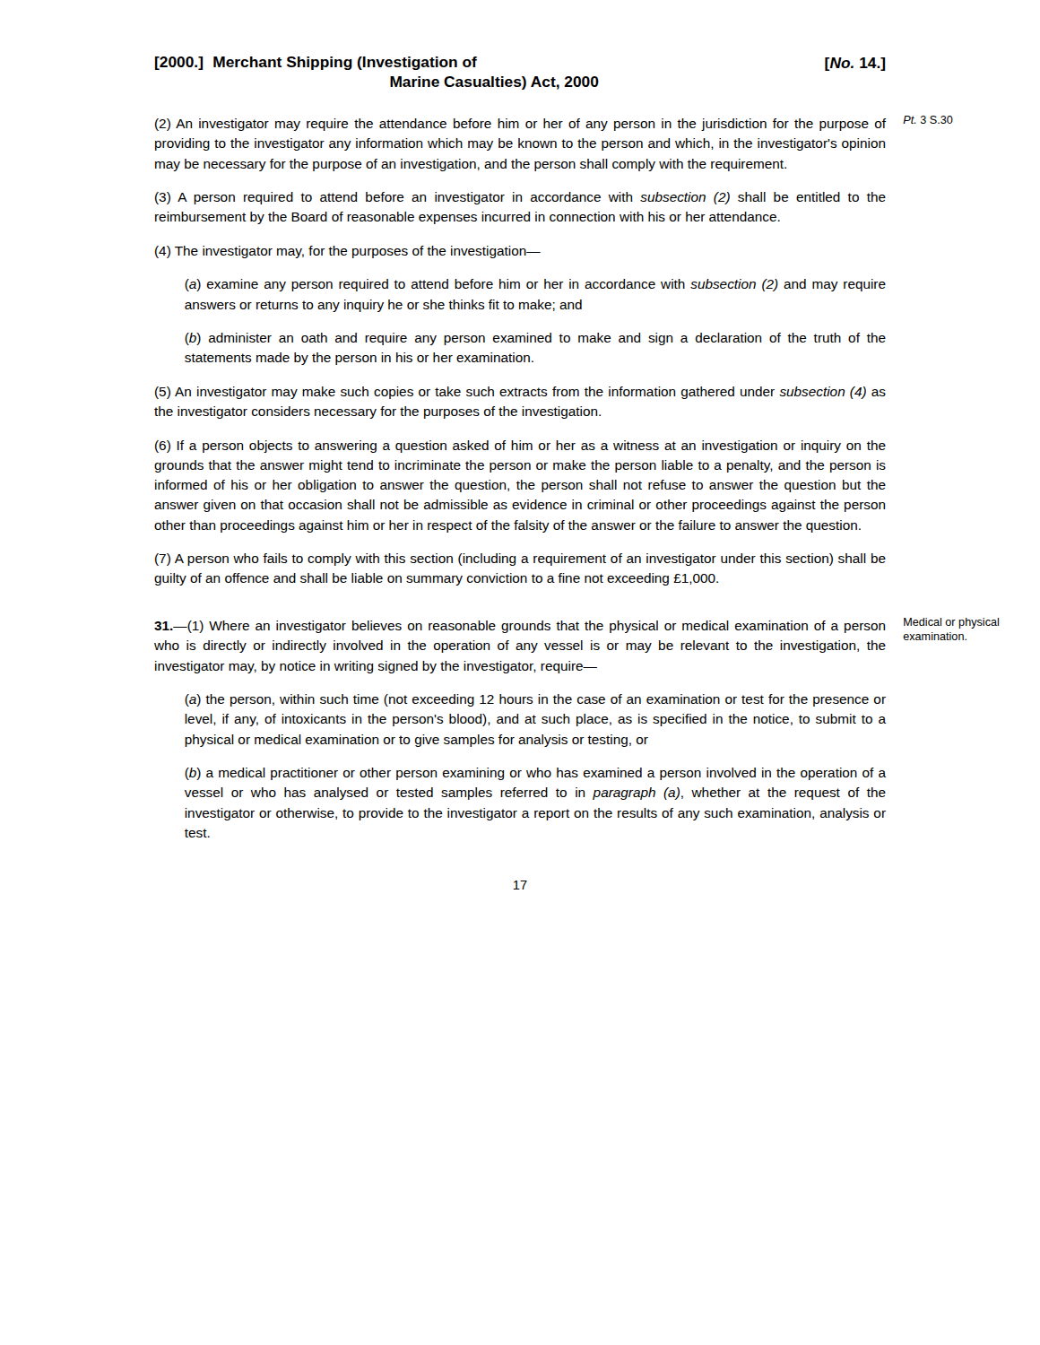[2000.] Merchant Shipping (Investigation of Marine Casualties) Act, 2000
[No. 14.]
(2) An investigator may require the attendance before him or her of any person in the jurisdiction for the purpose of providing to the investigator any information which may be known to the person and which, in the investigator's opinion may be necessary for the purpose of an investigation, and the person shall comply with the requirement. Pt. 3 S.30
(3) A person required to attend before an investigator in accordance with subsection (2) shall be entitled to the reimbursement by the Board of reasonable expenses incurred in connection with his or her attendance.
(4) The investigator may, for the purposes of the investigation—
(a) examine any person required to attend before him or her in accordance with subsection (2) and may require answers or returns to any inquiry he or she thinks fit to make; and
(b) administer an oath and require any person examined to make and sign a declaration of the truth of the statements made by the person in his or her examination.
(5) An investigator may make such copies or take such extracts from the information gathered under subsection (4) as the investigator considers necessary for the purposes of the investigation.
(6) If a person objects to answering a question asked of him or her as a witness at an investigation or inquiry on the grounds that the answer might tend to incriminate the person or make the person liable to a penalty, and the person is informed of his or her obligation to answer the question, the person shall not refuse to answer the question but the answer given on that occasion shall not be admissible as evidence in criminal or other proceedings against the person other than proceedings against him or her in respect of the falsity of the answer or the failure to answer the question.
(7) A person who fails to comply with this section (including a requirement of an investigator under this section) shall be guilty of an offence and shall be liable on summary conviction to a fine not exceeding £1,000.
31.—(1) Where an investigator believes on reasonable grounds that the physical or medical examination of a person who is directly or indirectly involved in the operation of any vessel is or may be relevant to the investigation, the investigator may, by notice in writing signed by the investigator, require— Medical or physical examination.
(a) the person, within such time (not exceeding 12 hours in the case of an examination or test for the presence or level, if any, of intoxicants in the person's blood), and at such place, as is specified in the notice, to submit to a physical or medical examination or to give samples for analysis or testing, or
(b) a medical practitioner or other person examining or who has examined a person involved in the operation of a vessel or who has analysed or tested samples referred to in paragraph (a), whether at the request of the investigator or otherwise, to provide to the investigator a report on the results of any such examination, analysis or test.
17